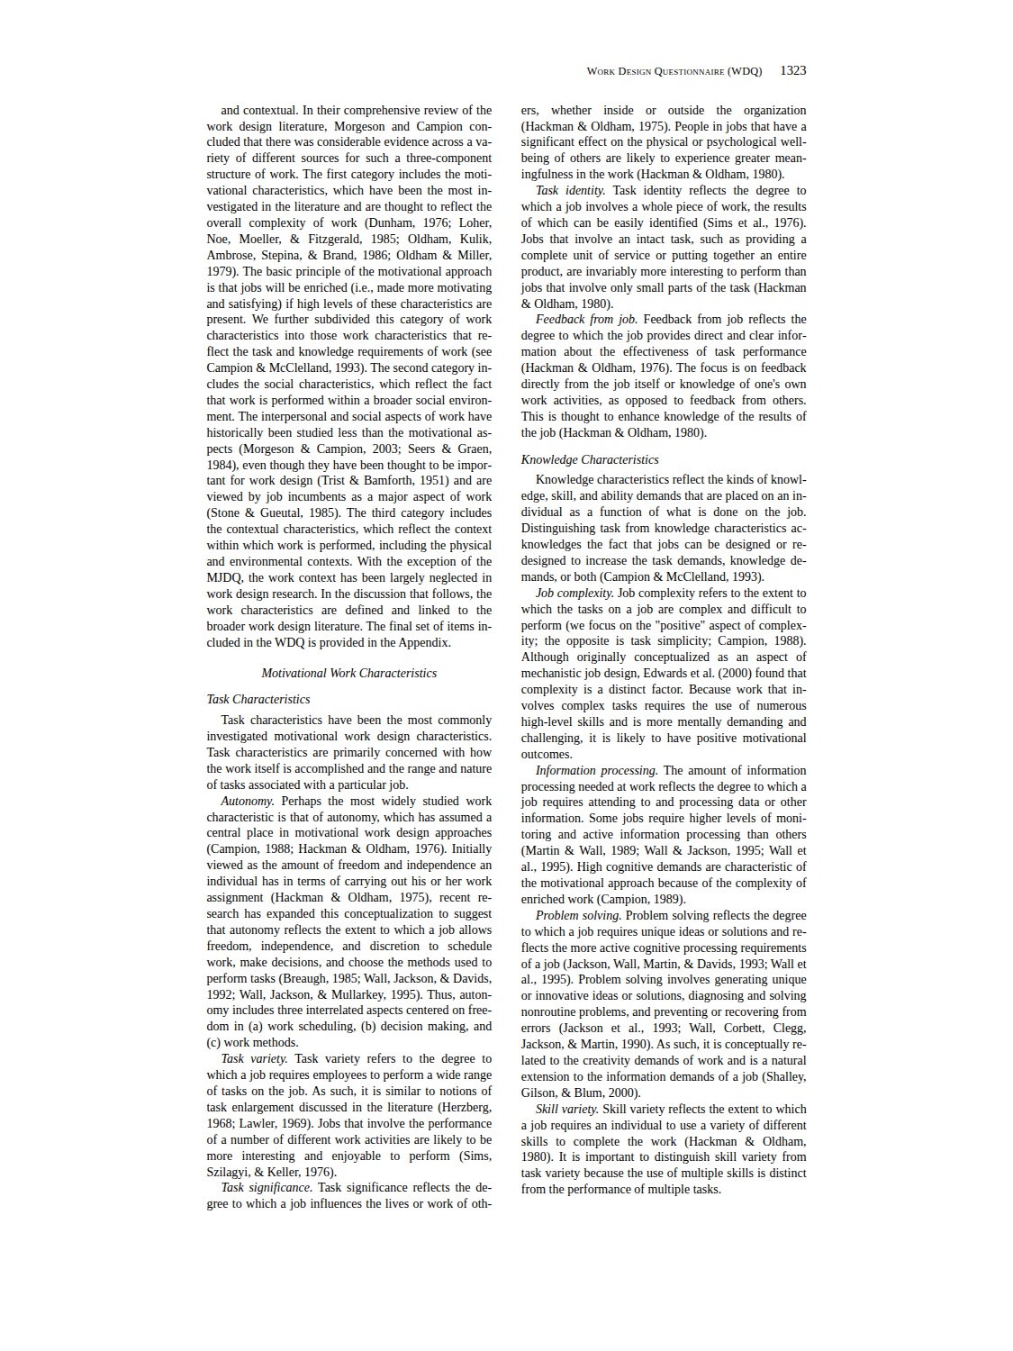Work Design Questionnaire (WDQ) 1323
and contextual. In their comprehensive review of the work design literature, Morgeson and Campion concluded that there was considerable evidence across a variety of different sources for such a three-component structure of work. The first category includes the motivational characteristics, which have been the most investigated in the literature and are thought to reflect the overall complexity of work (Dunham, 1976; Loher, Noe, Moeller, & Fitzgerald, 1985; Oldham, Kulik, Ambrose, Stepina, & Brand, 1986; Oldham & Miller, 1979). The basic principle of the motivational approach is that jobs will be enriched (i.e., made more motivating and satisfying) if high levels of these characteristics are present. We further subdivided this category of work characteristics into those work characteristics that reflect the task and knowledge requirements of work (see Campion & McClelland, 1993). The second category includes the social characteristics, which reflect the fact that work is performed within a broader social environment. The interpersonal and social aspects of work have historically been studied less than the motivational aspects (Morgeson & Campion, 2003; Seers & Graen, 1984), even though they have been thought to be important for work design (Trist & Bamforth, 1951) and are viewed by job incumbents as a major aspect of work (Stone & Gueutal, 1985). The third category includes the contextual characteristics, which reflect the context within which work is performed, including the physical and environmental contexts. With the exception of the MJDQ, the work context has been largely neglected in work design research. In the discussion that follows, the work characteristics are defined and linked to the broader work design literature. The final set of items included in the WDQ is provided in the Appendix.
Motivational Work Characteristics
Task Characteristics
Task characteristics have been the most commonly investigated motivational work design characteristics. Task characteristics are primarily concerned with how the work itself is accomplished and the range and nature of tasks associated with a particular job.
Autonomy. Perhaps the most widely studied work characteristic is that of autonomy, which has assumed a central place in motivational work design approaches (Campion, 1988; Hackman & Oldham, 1976). Initially viewed as the amount of freedom and independence an individual has in terms of carrying out his or her work assignment (Hackman & Oldham, 1975), recent research has expanded this conceptualization to suggest that autonomy reflects the extent to which a job allows freedom, independence, and discretion to schedule work, make decisions, and choose the methods used to perform tasks (Breaugh, 1985; Wall, Jackson, & Davids, 1992; Wall, Jackson, & Mullarkey, 1995). Thus, autonomy includes three interrelated aspects centered on freedom in (a) work scheduling, (b) decision making, and (c) work methods.
Task variety. Task variety refers to the degree to which a job requires employees to perform a wide range of tasks on the job. As such, it is similar to notions of task enlargement discussed in the literature (Herzberg, 1968; Lawler, 1969). Jobs that involve the performance of a number of different work activities are likely to be more interesting and enjoyable to perform (Sims, Szilagyi, & Keller, 1976).
Task significance. Task significance reflects the degree to which a job influences the lives or work of others, whether inside or outside the organization (Hackman & Oldham, 1975). People in jobs that have a significant effect on the physical or psychological well-being of others are likely to experience greater meaningfulness in the work (Hackman & Oldham, 1980).
Task identity. Task identity reflects the degree to which a job involves a whole piece of work, the results of which can be easily identified (Sims et al., 1976). Jobs that involve an intact task, such as providing a complete unit of service or putting together an entire product, are invariably more interesting to perform than jobs that involve only small parts of the task (Hackman & Oldham, 1980).
Feedback from job. Feedback from job reflects the degree to which the job provides direct and clear information about the effectiveness of task performance (Hackman & Oldham, 1976). The focus is on feedback directly from the job itself or knowledge of one's own work activities, as opposed to feedback from others. This is thought to enhance knowledge of the results of the job (Hackman & Oldham, 1980).
Knowledge Characteristics
Knowledge characteristics reflect the kinds of knowledge, skill, and ability demands that are placed on an individual as a function of what is done on the job. Distinguishing task from knowledge characteristics acknowledges the fact that jobs can be designed or redesigned to increase the task demands, knowledge demands, or both (Campion & McClelland, 1993).
Job complexity. Job complexity refers to the extent to which the tasks on a job are complex and difficult to perform (we focus on the "positive" aspect of complexity; the opposite is task simplicity; Campion, 1988). Although originally conceptualized as an aspect of mechanistic job design, Edwards et al. (2000) found that complexity is a distinct factor. Because work that involves complex tasks requires the use of numerous high-level skills and is more mentally demanding and challenging, it is likely to have positive motivational outcomes.
Information processing. The amount of information processing needed at work reflects the degree to which a job requires attending to and processing data or other information. Some jobs require higher levels of monitoring and active information processing than others (Martin & Wall, 1989; Wall & Jackson, 1995; Wall et al., 1995). High cognitive demands are characteristic of the motivational approach because of the complexity of enriched work (Campion, 1989).
Problem solving. Problem solving reflects the degree to which a job requires unique ideas or solutions and reflects the more active cognitive processing requirements of a job (Jackson, Wall, Martin, & Davids, 1993; Wall et al., 1995). Problem solving involves generating unique or innovative ideas or solutions, diagnosing and solving nonroutine problems, and preventing or recovering from errors (Jackson et al., 1993; Wall, Corbett, Clegg, Jackson, & Martin, 1990). As such, it is conceptually related to the creativity demands of work and is a natural extension to the information demands of a job (Shalley, Gilson, & Blum, 2000).
Skill variety. Skill variety reflects the extent to which a job requires an individual to use a variety of different skills to complete the work (Hackman & Oldham, 1980). It is important to distinguish skill variety from task variety because the use of multiple skills is distinct from the performance of multiple tasks.